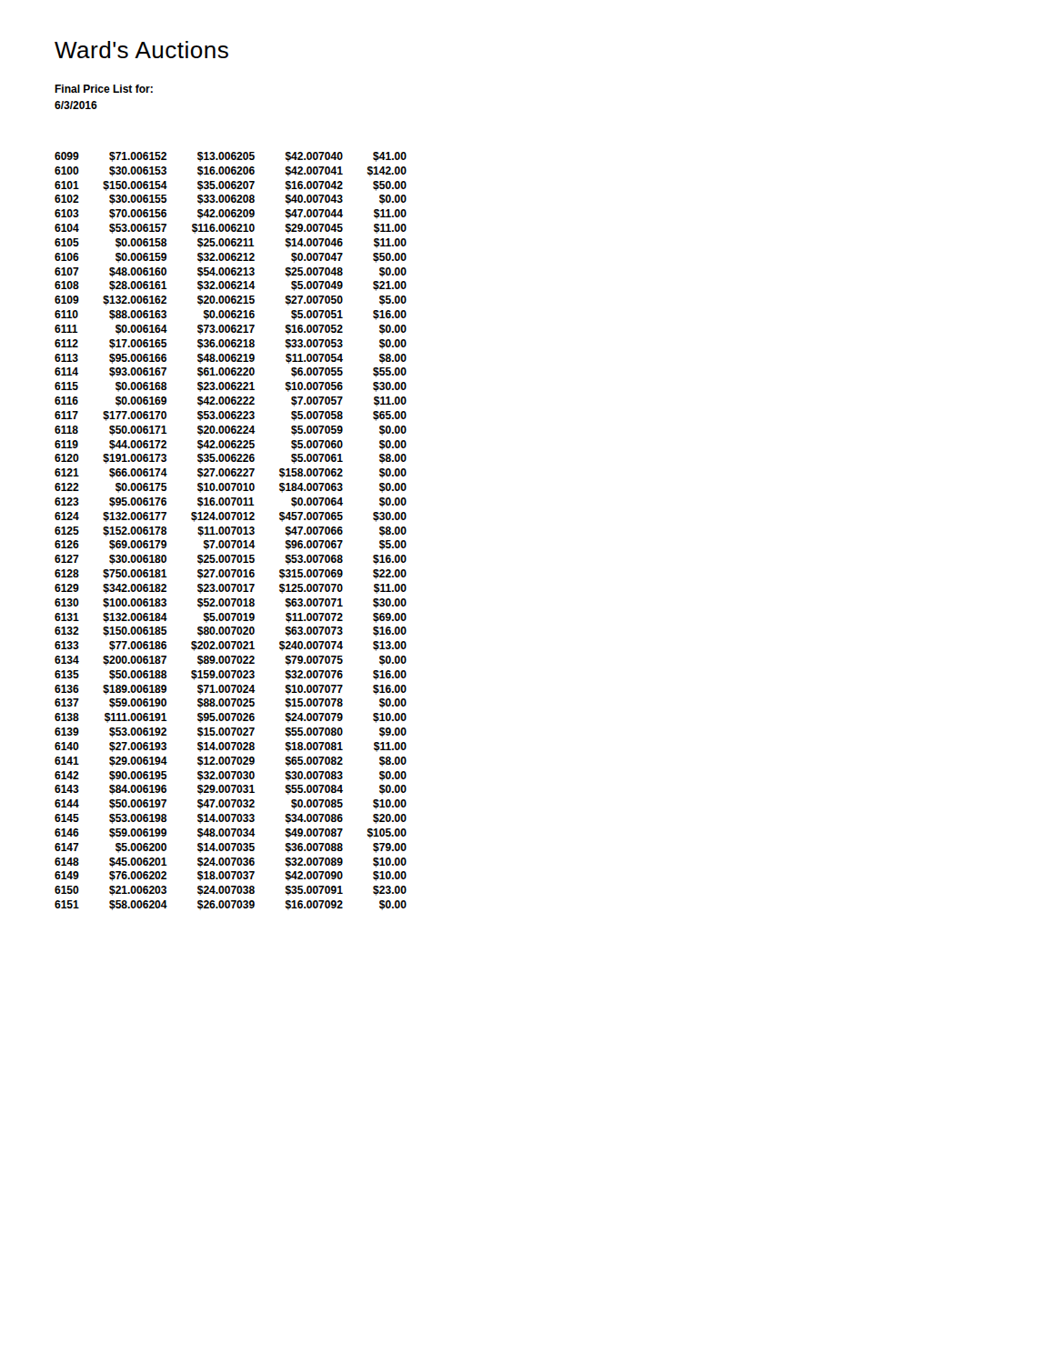Ward's Auctions
Final Price List for:
6/3/2016
| 6099 | $71.00 | 6152 | $13.00 | 6205 | $42.00 | 7040 | $41.00 |
| 6100 | $30.00 | 6153 | $16.00 | 6206 | $42.00 | 7041 | $142.00 |
| 6101 | $150.00 | 6154 | $35.00 | 6207 | $16.00 | 7042 | $50.00 |
| 6102 | $30.00 | 6155 | $33.00 | 6208 | $40.00 | 7043 | $0.00 |
| 6103 | $70.00 | 6156 | $42.00 | 6209 | $47.00 | 7044 | $11.00 |
| 6104 | $53.00 | 6157 | $116.00 | 6210 | $29.00 | 7045 | $11.00 |
| 6105 | $0.00 | 6158 | $25.00 | 6211 | $14.00 | 7046 | $11.00 |
| 6106 | $0.00 | 6159 | $32.00 | 6212 | $0.00 | 7047 | $50.00 |
| 6107 | $48.00 | 6160 | $54.00 | 6213 | $25.00 | 7048 | $0.00 |
| 6108 | $28.00 | 6161 | $32.00 | 6214 | $5.00 | 7049 | $21.00 |
| 6109 | $132.00 | 6162 | $20.00 | 6215 | $27.00 | 7050 | $5.00 |
| 6110 | $88.00 | 6163 | $0.00 | 6216 | $5.00 | 7051 | $16.00 |
| 6111 | $0.00 | 6164 | $73.00 | 6217 | $16.00 | 7052 | $0.00 |
| 6112 | $17.00 | 6165 | $36.00 | 6218 | $33.00 | 7053 | $0.00 |
| 6113 | $95.00 | 6166 | $48.00 | 6219 | $11.00 | 7054 | $8.00 |
| 6114 | $93.00 | 6167 | $61.00 | 6220 | $6.00 | 7055 | $55.00 |
| 6115 | $0.00 | 6168 | $23.00 | 6221 | $10.00 | 7056 | $30.00 |
| 6116 | $0.00 | 6169 | $42.00 | 6222 | $7.00 | 7057 | $11.00 |
| 6117 | $177.00 | 6170 | $53.00 | 6223 | $5.00 | 7058 | $65.00 |
| 6118 | $50.00 | 6171 | $20.00 | 6224 | $5.00 | 7059 | $0.00 |
| 6119 | $44.00 | 6172 | $42.00 | 6225 | $5.00 | 7060 | $0.00 |
| 6120 | $191.00 | 6173 | $35.00 | 6226 | $5.00 | 7061 | $8.00 |
| 6121 | $66.00 | 6174 | $27.00 | 6227 | $158.00 | 7062 | $0.00 |
| 6122 | $0.00 | 6175 | $10.00 | 7010 | $184.00 | 7063 | $0.00 |
| 6123 | $95.00 | 6176 | $16.00 | 7011 | $0.00 | 7064 | $0.00 |
| 6124 | $132.00 | 6177 | $124.00 | 7012 | $457.00 | 7065 | $30.00 |
| 6125 | $152.00 | 6178 | $11.00 | 7013 | $47.00 | 7066 | $8.00 |
| 6126 | $69.00 | 6179 | $7.00 | 7014 | $96.00 | 7067 | $5.00 |
| 6127 | $30.00 | 6180 | $25.00 | 7015 | $53.00 | 7068 | $16.00 |
| 6128 | $750.00 | 6181 | $27.00 | 7016 | $315.00 | 7069 | $22.00 |
| 6129 | $342.00 | 6182 | $23.00 | 7017 | $125.00 | 7070 | $11.00 |
| 6130 | $100.00 | 6183 | $52.00 | 7018 | $63.00 | 7071 | $30.00 |
| 6131 | $132.00 | 6184 | $5.00 | 7019 | $11.00 | 7072 | $69.00 |
| 6132 | $150.00 | 6185 | $80.00 | 7020 | $63.00 | 7073 | $16.00 |
| 6133 | $77.00 | 6186 | $202.00 | 7021 | $240.00 | 7074 | $13.00 |
| 6134 | $200.00 | 6187 | $89.00 | 7022 | $79.00 | 7075 | $0.00 |
| 6135 | $50.00 | 6188 | $159.00 | 7023 | $32.00 | 7076 | $16.00 |
| 6136 | $189.00 | 6189 | $71.00 | 7024 | $10.00 | 7077 | $16.00 |
| 6137 | $59.00 | 6190 | $88.00 | 7025 | $15.00 | 7078 | $0.00 |
| 6138 | $111.00 | 6191 | $95.00 | 7026 | $24.00 | 7079 | $10.00 |
| 6139 | $53.00 | 6192 | $15.00 | 7027 | $55.00 | 7080 | $9.00 |
| 6140 | $27.00 | 6193 | $14.00 | 7028 | $18.00 | 7081 | $11.00 |
| 6141 | $29.00 | 6194 | $12.00 | 7029 | $65.00 | 7082 | $8.00 |
| 6142 | $90.00 | 6195 | $32.00 | 7030 | $30.00 | 7083 | $0.00 |
| 6143 | $84.00 | 6196 | $29.00 | 7031 | $55.00 | 7084 | $0.00 |
| 6144 | $50.00 | 6197 | $47.00 | 7032 | $0.00 | 7085 | $10.00 |
| 6145 | $53.00 | 6198 | $14.00 | 7033 | $34.00 | 7086 | $20.00 |
| 6146 | $59.00 | 6199 | $48.00 | 7034 | $49.00 | 7087 | $105.00 |
| 6147 | $5.00 | 6200 | $14.00 | 7035 | $36.00 | 7088 | $79.00 |
| 6148 | $45.00 | 6201 | $24.00 | 7036 | $32.00 | 7089 | $10.00 |
| 6149 | $76.00 | 6202 | $18.00 | 7037 | $42.00 | 7090 | $10.00 |
| 6150 | $21.00 | 6203 | $24.00 | 7038 | $35.00 | 7091 | $23.00 |
| 6151 | $58.00 | 6204 | $26.00 | 7039 | $16.00 | 7092 | $0.00 |